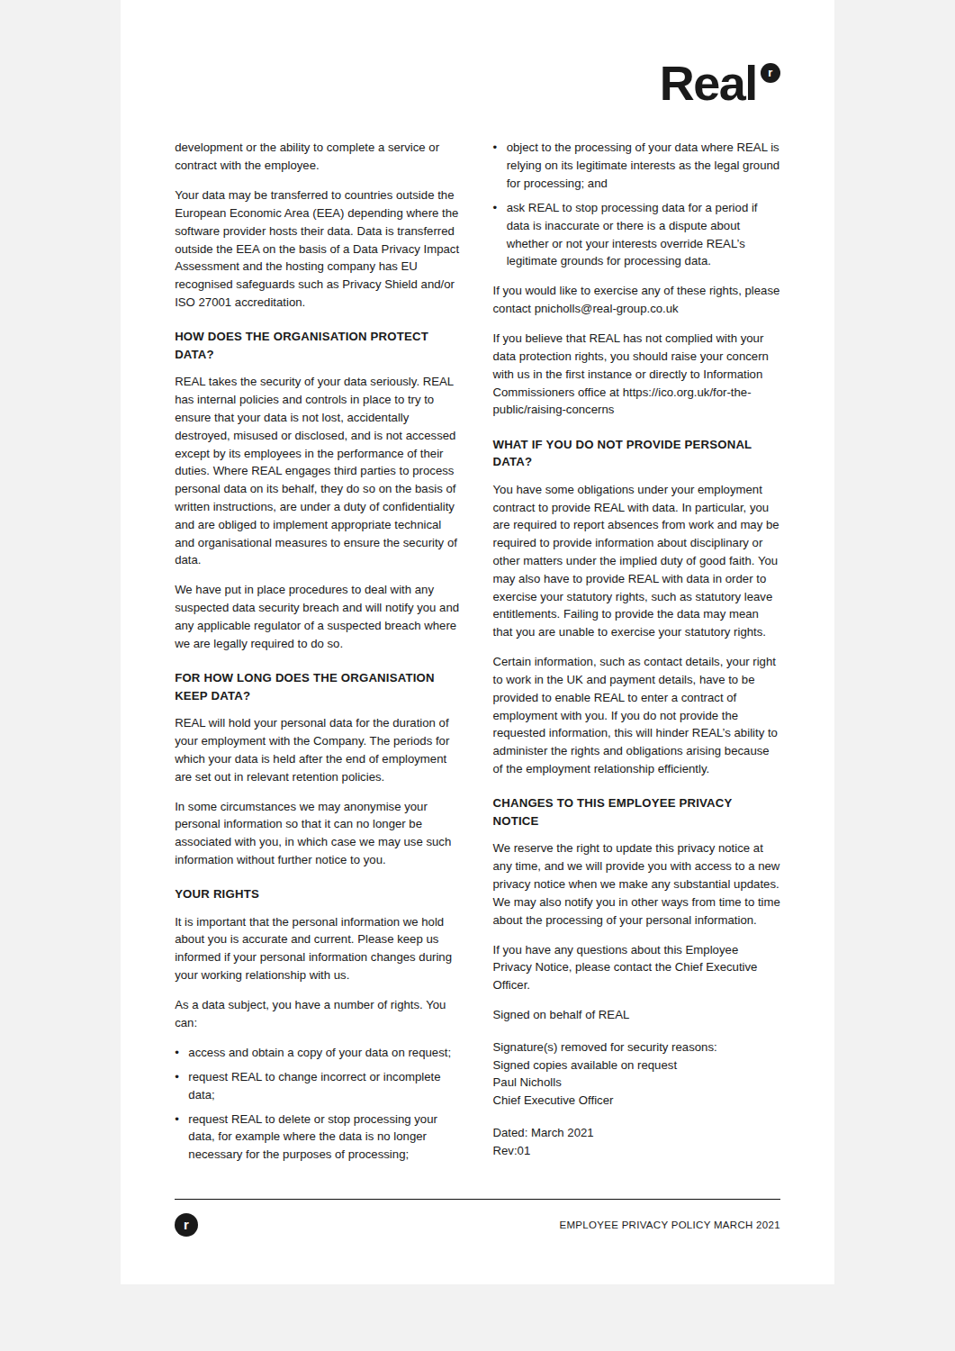Realr
development or the ability to complete a service or contract with the employee.
Your data may be transferred to countries outside the European Economic Area (EEA) depending where the software provider hosts their data. Data is transferred outside the EEA on the basis of a Data Privacy Impact Assessment and the hosting company has EU recognised safeguards such as Privacy Shield and/or ISO 27001 accreditation.
How does the organisation protect data?
REAL takes the security of your data seriously. REAL has internal policies and controls in place to try to ensure that your data is not lost, accidentally destroyed, misused or disclosed, and is not accessed except by its employees in the performance of their duties. Where REAL engages third parties to process personal data on its behalf, they do so on the basis of written instructions, are under a duty of confidentiality and are obliged to implement appropriate technical and organisational measures to ensure the security of data.
We have put in place procedures to deal with any suspected data security breach and will notify you and any applicable regulator of a suspected breach where we are legally required to do so.
For how long does the organisation keep data?
REAL will hold your personal data for the duration of your employment with the Company. The periods for which your data is held after the end of employment are set out in relevant retention policies.
In some circumstances we may anonymise your personal information so that it can no longer be associated with you, in which case we may use such information without further notice to you.
Your rights
It is important that the personal information we hold about you is accurate and current. Please keep us informed if your personal information changes during your working relationship with us.
As a data subject, you have a number of rights. You can:
access and obtain a copy of your data on request;
request REAL to change incorrect or incomplete data;
request REAL to delete or stop processing your data, for example where the data is no longer necessary for the purposes of processing;
object to the processing of your data where REAL is relying on its legitimate interests as the legal ground for processing; and
ask REAL to stop processing data for a period if data is inaccurate or there is a dispute about whether or not your interests override REAL’s legitimate grounds for processing data.
If you would like to exercise any of these rights, please contact pnicholls@real-group.co.uk
If you believe that REAL has not complied with your data protection rights, you should raise your concern with us in the first instance or directly to Information Commissioners office at https://ico.org.uk/for-the-public/raising-concerns
What if you do not provide personal data?
You have some obligations under your employment contract to provide REAL with data. In particular, you are required to report absences from work and may be required to provide information about disciplinary or other matters under the implied duty of good faith. You may also have to provide REAL with data in order to exercise your statutory rights, such as statutory leave entitlements. Failing to provide the data may mean that you are unable to exercise your statutory rights.
Certain information, such as contact details, your right to work in the UK and payment details, have to be provided to enable REAL to enter a contract of employment with you. If you do not provide the requested information, this will hinder REAL’s ability to administer the rights and obligations arising because of the employment relationship efficiently.
Changes to this employee privacy notice
We reserve the right to update this privacy notice at any time, and we will provide you with access to a new privacy notice when we make any substantial updates. We may also notify you in other ways from time to time about the processing of your personal information.
If you have any questions about this Employee Privacy Notice, please contact the Chief Executive Officer.
Signed on behalf of REAL
Signature(s) removed for security reasons:
Signed copies available on request
Paul Nicholls
Chief Executive Officer
Dated: March 2021
Rev:01
r
Employee Privacy Policy March 2021